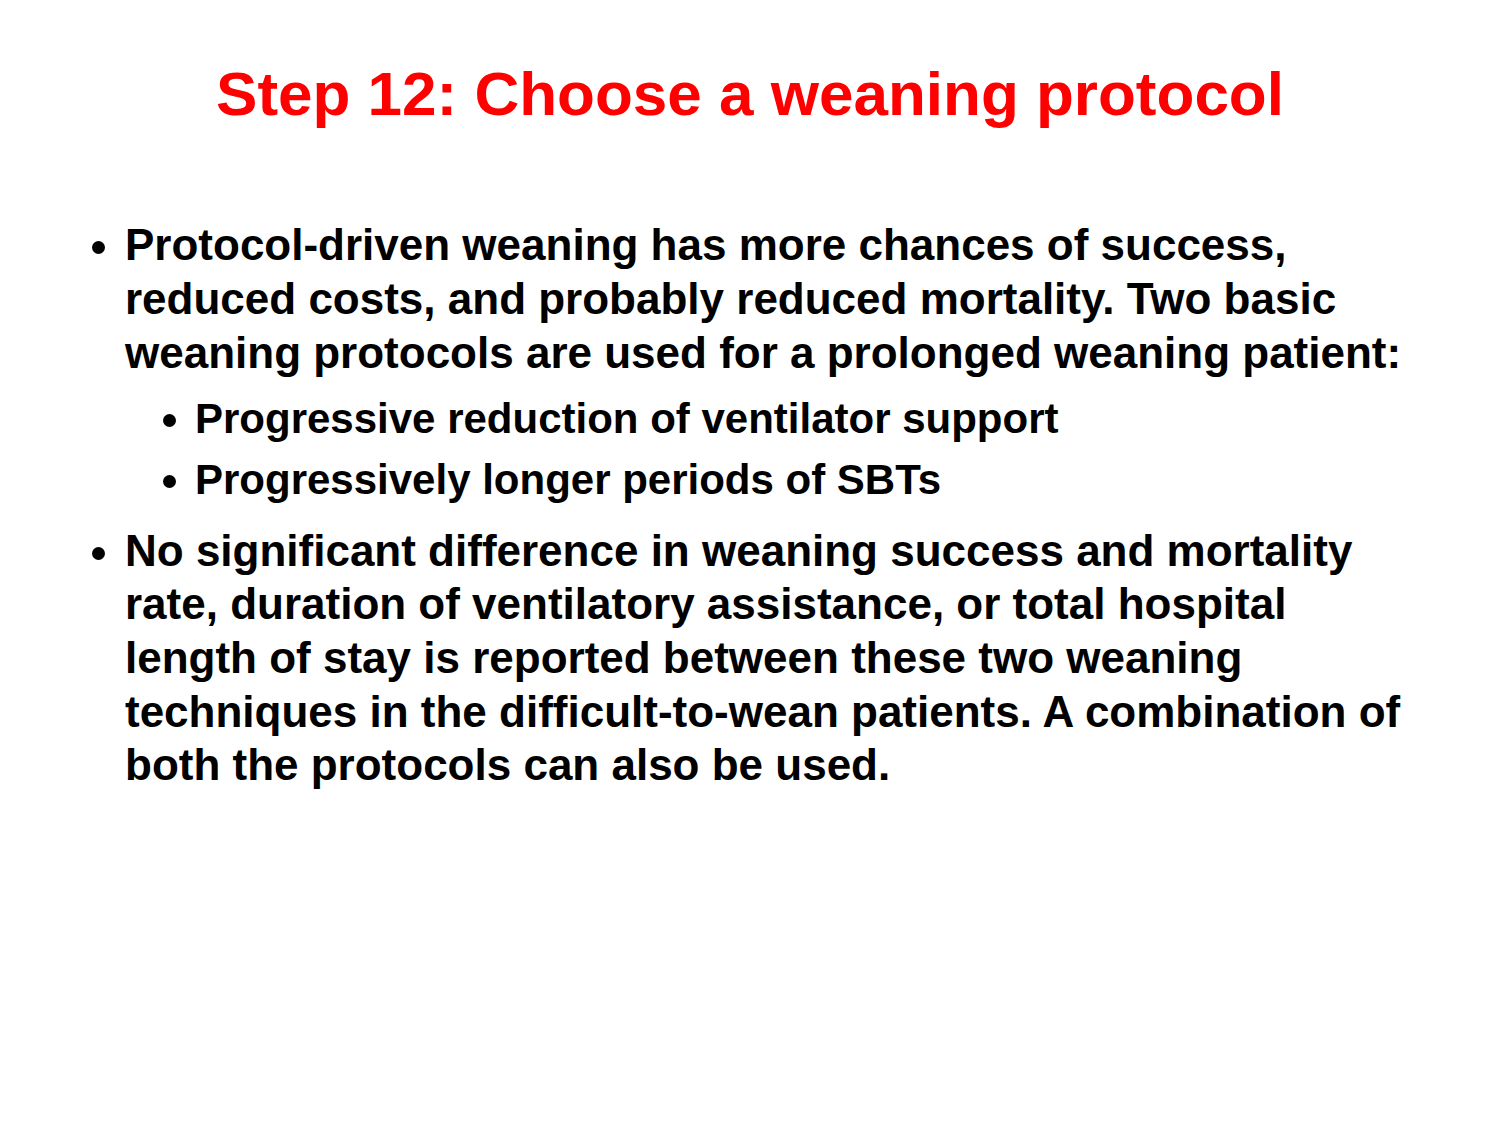Step 12: Choose a weaning protocol
Protocol-driven weaning has more chances of success, reduced costs, and probably reduced mortality. Two basic weaning protocols are used for a prolonged weaning patient:
Progressive reduction of ventilator support
Progressively longer periods of SBTs
No significant difference in weaning success and mortality rate, duration of ventilatory assistance, or total hospital length of stay is reported between these two weaning techniques in the difficult-to-wean patients. A combination of both the protocols can also be used.